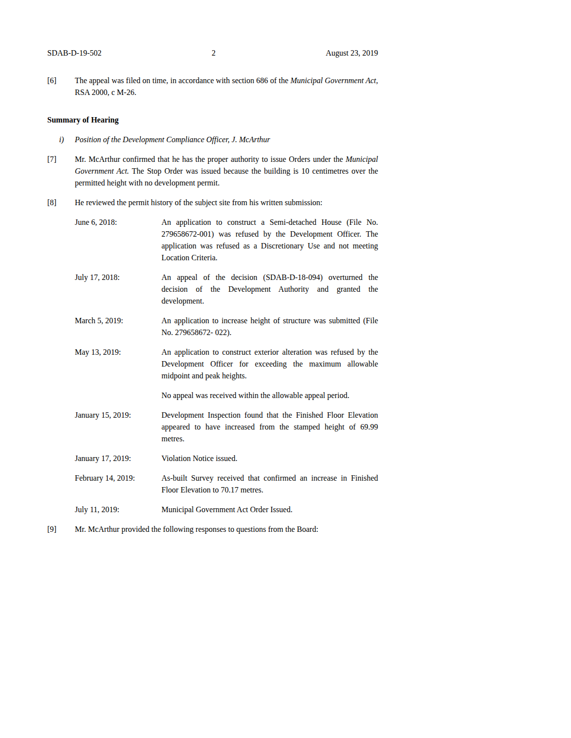SDAB-D-19-502 2 August 23, 2019
[6]
The appeal was filed on time, in accordance with section 686 of the Municipal Government Act, RSA 2000, c M-26.
Summary of Hearing
i)
Position of the Development Compliance Officer, J. McArthur
[7]
Mr. McArthur confirmed that he has the proper authority to issue Orders under the Municipal Government Act. The Stop Order was issued because the building is 10 centimetres over the permitted height with no development permit.
[8]
He reviewed the permit history of the subject site from his written submission:
June 6, 2018:
An application to construct a Semi-detached House (File No. 279658672-001) was refused by the Development Officer. The application was refused as a Discretionary Use and not meeting Location Criteria.
July 17, 2018:
An appeal of the decision (SDAB-D-18-094) overturned the decision of the Development Authority and granted the development.
March 5, 2019:
An application to increase height of structure was submitted (File No. 279658672- 022).
May 13, 2019:
An application to construct exterior alteration was refused by the Development Officer for exceeding the maximum allowable midpoint and peak heights.
No appeal was received within the allowable appeal period.
January 15, 2019:
Development Inspection found that the Finished Floor Elevation appeared to have increased from the stamped height of 69.99 metres.
January 17, 2019:
Violation Notice issued.
February 14, 2019:
As-built Survey received that confirmed an increase in Finished Floor Elevation to 70.17 metres.
July 11, 2019:
Municipal Government Act Order Issued.
[9]
Mr. McArthur provided the following responses to questions from the Board: